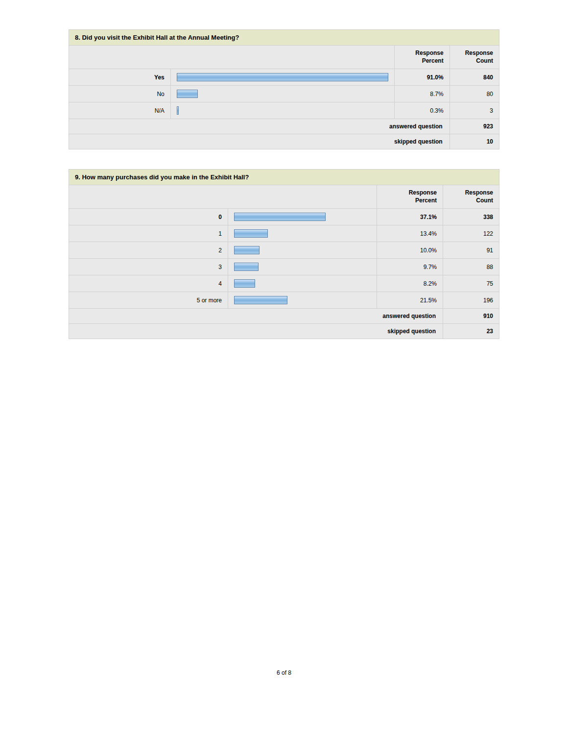| 8. Did you visit the Exhibit Hall at the Annual Meeting? |
| | Response Percent | Response Count |
| Yes | | 91.0% | 840 |
| No | | 8.7% | 80 |
| N/A | | 0.3% | 3 |
| answered question | 923 |
| skipped question | 10 |
| 9. How many purchases did you make in the Exhibit Hall? |
| | Response Percent | Response Count |
| 0 | | 37.1% | 338 |
| 1 | | 13.4% | 122 |
| 2 | | 10.0% | 91 |
| 3 | | 9.7% | 88 |
| 4 | | 8.2% | 75 |
| 5 or more | | 21.5% | 196 |
| answered question | 910 |
| skipped question | 23 |
6 of 8